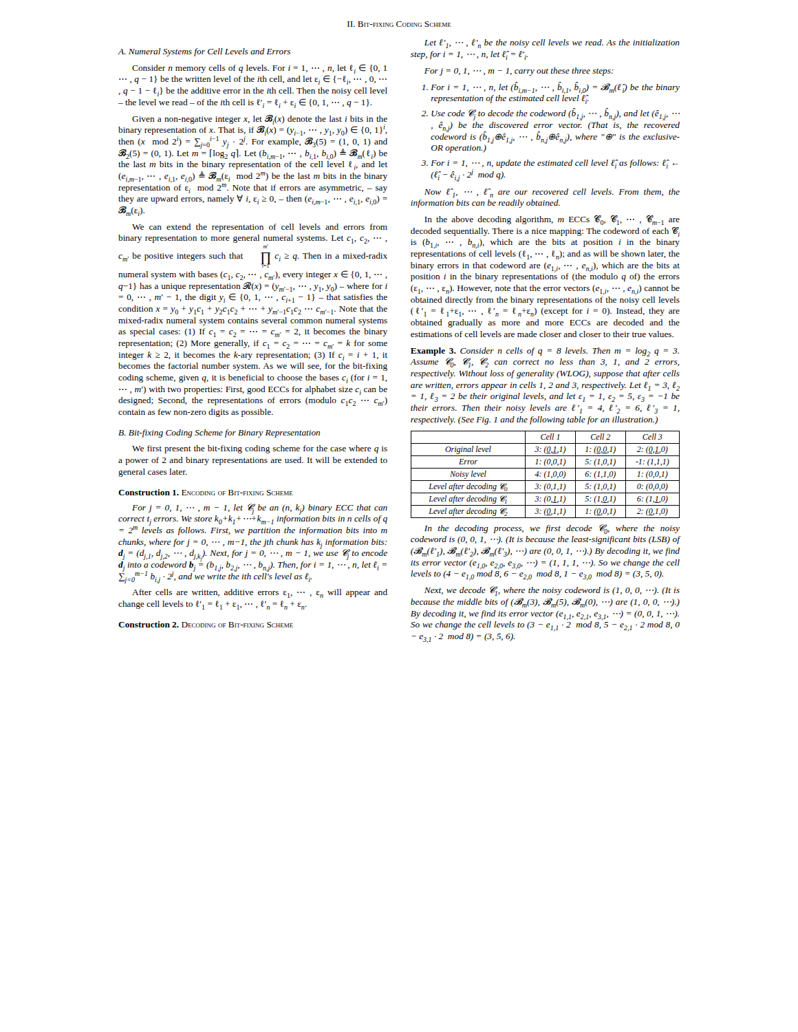II. Bit-fixing Coding Scheme
A. Numeral Systems for Cell Levels and Errors
Consider n memory cells of q levels. For i = 1, ⋯ , n, let ℓi ∈ {0, 1 ⋯ , q − 1} be the written level of the ith cell, and let εi ∈ {−ℓi, ⋯ , 0, ⋯ , q − 1 − ℓi} be the additive error in the ith cell. Then the noisy cell level – the level we read – of the ith cell is ℓ′i = ℓi + εi ∈ {0, 1, ⋯ , q − 1}.
Given a non-negative integer x, let 𝓑i(x) denote the last i bits in the binary representation of x. That is, if 𝓑i(x) = (yi−1, ⋯ , y1, y0) ∈ {0, 1}i, then (x mod 2i) = ∑j=0i−1 yj · 2j. For example, 𝓑3(5) = (1, 0, 1) and 𝓑2(5) = (0, 1). Let m = ⌈log2 q⌉. Let (bi,m−1, ⋯ , bi,1, bi,0) ≜ 𝓑m(ℓi) be the last m bits in the binary representation of the cell level ℓi, and let (ei,m−1, ⋯ , ei,1, ei,0) ≜ 𝓑m(εi mod 2m) be the last m bits in the binary representation of εi mod 2m. Note that if errors are asymmetric, – say they are upward errors, namely ∀ i, εi ≥ 0, – then (ei,m−1, ⋯ , ei,1, ei,0) = 𝓑m(εi).
We can extend the representation of cell levels and errors from binary representation to more general numeral systems. Let c1, c2, ⋯ , cm′ be positive integers such that m′∏i=1 ci ≥ q. Then in a mixed-radix numeral system with bases (c1, c2, ⋯ , cm′), every integer x ∈ {0, 1, ⋯ , q−1} has a unique representation 𝓡(x) = (ym′−1, ⋯ , y1, y0) – where for i = 0, ⋯ , m′ − 1, the digit yi ∈ {0, 1, ⋯ , ci+1 − 1} – that satisfies the condition x = y0 + y1c1 + y2c1c2 + ⋯ + ym′−1c1c2 ⋯ cm′−1. Note that the mixed-radix numeral system contains several common numeral systems as special cases: (1) If c1 = c2 = ⋯ = cm′ = 2, it becomes the binary representation; (2) More generally, if c1 = c2 = ⋯ = cm′ = k for some integer k ≥ 2, it becomes the k-ary representation; (3) If ci = i + 1, it becomes the factorial number system. As we will see, for the bit-fixing coding scheme, given q, it is beneficial to choose the bases ci (for i = 1, ⋯ , m′) with two properties: First, good ECCs for alphabet size ci can be designed; Second, the representations of errors (modulo c1c2 ⋯ cm′) contain as few non-zero digits as possible.
B. Bit-fixing Coding Scheme for Binary Representation
We first present the bit-fixing coding scheme for the case where q is a power of 2 and binary representations are used. It will be extended to general cases later.
Construction 1. Encoding of Bit-fixing Scheme
For j = 0, 1, ⋯ , m − 1, let 𝓒j be an (n, kj) binary ECC that can correct tj errors. We store k0+k1+⋯+km−1 information bits in n cells of q = 2m levels as follows. First, we partition the information bits into m chunks, where for j = 0, ⋯ , m−1, the jth chunk has kj information bits: dj = (dj,1, dj,2, ⋯ , dj,kj). Next, for j = 0, ⋯ , m − 1, we use 𝓒j to encode dj into a codeword bj = (b1,j, b2,j, ⋯ , bn,j). Then, for i = 1, ⋯ , n, let ℓi = ∑j=0m−1 bi,j · 2j, and we write the ith cell's level as ℓi.
After cells are written, additive errors ε1, ⋯ , εn will appear and change cell levels to ℓ′1 = ℓ1 + ε1, ⋯ , ℓ′n = ℓn + εn.
Construction 2. Decoding of Bit-fixing Scheme
Let ℓ′1, ⋯ , ℓ′n be the noisy cell levels we read. As the initialization step, for i = 1, ⋯ , n, let ℓ̂i = ℓ′i.
For j = 0, 1, ⋯ , m − 1, carry out these three steps:
For i = 1, ⋯ , n, let (b̂i,m−1, ⋯ , b̂i,1, b̂i,0) = 𝓑m(ℓ̂i) be the binary representation of the estimated cell level ℓ̂i.
Use code 𝓒j to decode the codeword (b̂1,j, ⋯ , b̂n,j), and let (ê1,j, ⋯ , ên,j) be the discovered error vector. (That is, the recovered codeword is (b̂1,j⊕ê1,j, ⋯ , b̂n,j⊕ên,j), where "⊕" is the exclusive-OR operation.)
For i = 1, ⋯ , n, update the estimated cell level ℓ̂i as follows: ℓ̂i ← (ℓ̂i − êi,j · 2j mod q).
Now ℓ̂1, ⋯ , ℓ̂n are our recovered cell levels. From them, the information bits can be readily obtained.
In the above decoding algorithm, m ECCs 𝓒0, 𝓒1, ⋯ , 𝓒m−1 are decoded sequentially. There is a nice mapping: The codeword of each 𝓒i is (b1,i, ⋯ , bn,i), which are the bits at position i in the binary representations of cell levels (ℓ1, ⋯ , ℓn); and as will be shown later, the binary errors in that codeword are (e1,i, ⋯ , en,i), which are the bits at position i in the binary representations of (the modulo q of) the errors (ε1, ⋯ , εn). However, note that the error vectors (e1,i, ⋯ , en,i) cannot be obtained directly from the binary representations of the noisy cell levels (ℓ′1 = ℓ1+ε1, ⋯ , ℓ′n = ℓn+εn) (except for i = 0). Instead, they are obtained gradually as more and more ECCs are decoded and the estimations of cell levels are made closer and closer to their true values.
Example 3. Consider n cells of q = 8 levels. Then m = log2 q = 3. Assume 𝓒0, 𝓒1, 𝓒2 can correct no less than 3, 1, and 2 errors, respectively. Without loss of generality (WLOG), suppose that after cells are written, errors appear in cells 1, 2 and 3, respectively. Let ℓ1 = 3, ℓ2 = 1, ℓ3 = 2 be their original levels, and let ε1 = 1, ε2 = 5, ε3 = −1 be their errors. Then their noisy levels are ℓ′1 = 4, ℓ′2 = 6, ℓ′3 = 1, respectively. (See Fig. 1 and the following table for an illustration.)
| | Cell 1 | Cell 2 | Cell 3 |
| --- | --- | --- | --- |
| Original level | 3: ( 0,1 ,1) | 1: ( 0,0 ,1) | 2: ( 0,1 ,0) |
| Error | 1: (0,0,1) | 5: (1,0,1) | -1: (1,1,1) |
| Noisy level | 4: (1,0,0) | 6: (1,1,0) | 1: (0,0,1) |
| Level after decoding 𝓒 0 | 3: (0,1,1) | 5: (1,0,1) | 0: (0,0,0) |
| Level after decoding 𝓒 1 | 3: (0, 1 ,1) | 5: (1, 0 ,1) | 6: (1, 1 ,0) |
| Level after decoding 𝓒 2 | 3: ( 0 ,1,1) | 1: ( 0 ,0,1) | 2: ( 0 ,1,0) |
In the decoding process, we first decode 𝓒0, where the noisy codeword is (0, 0, 1, ⋯). (It is because the least-significant bits (LSB) of (𝓑m(ℓ′1), 𝓑m(ℓ′2), 𝓑m(ℓ′3), ⋯) are (0, 0, 1, ⋯).) By decoding it, we find its error vector (e1,0, e2,0, e3,0, ⋯) = (1, 1, 1, ⋯). So we change the cell levels to (4 − e1,0 mod 8, 6 − e2,0 mod 8, 1 − e3,0 mod 8) = (3, 5, 0).
Next, we decode 𝓒1, where the noisy codeword is (1, 0, 0, ⋯). (It is because the middle bits of (𝓑m(3), 𝓑m(5), 𝓑m(0), ⋯) are (1, 0, 0, ⋯).) By decoding it, we find its error vector (e1,1, e2,1, e3,1, ⋯) = (0, 0, 1, ⋯). So we change the cell levels to (3 − e1,1 · 2 mod 8, 5 − e2,1 · 2 mod 8, 0 − e3,1 · 2 mod 8) = (3, 5, 6).